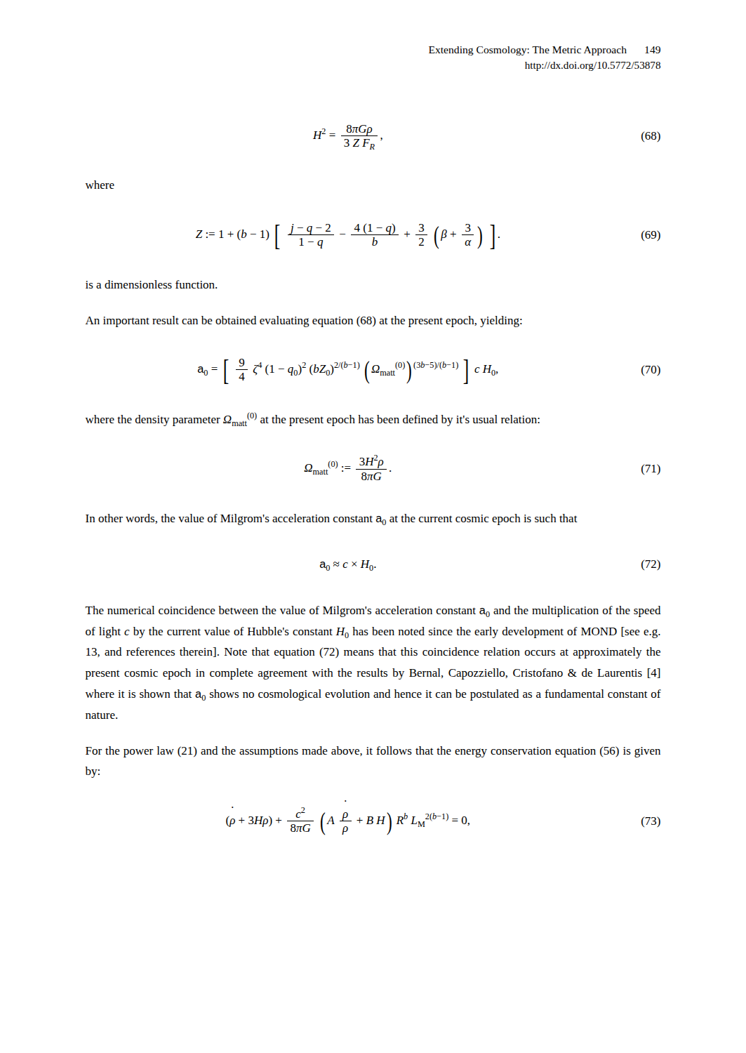Extending Cosmology: The Metric Approach149 http://dx.doi.org/10.5772/53878
H2 = 8πGρ 3 Z FR , (68)
where
Z := 1 + (b − 1) [ j − q − 2 1 − q − 4 (1 − q) b + 3 2 (β + 3 α ) ]. (69)
is a dimensionless function.
An important result can be obtained evaluating equation (68) at the present epoch, yielding:
a0 = [ 9 4 ζ4 (1 − q0)2 (bZ0)2/(b−1) (Ωmatt(0))(3b−5)/(b−1) ] c H0, (70)
where the density parameter Ωmatt(0) at the present epoch has been defined by it's usual relation:
Ωmatt(0) := 3H2ρ 8πG . (71)
In other words, the value of Milgrom's acceleration constant a0 at the current cosmic epoch is such that
a0 ≈ c × H0. (72)
The numerical coincidence between the value of Milgrom's acceleration constant a0 and the multiplication of the speed of light c by the current value of Hubble's constant H0 has been noted since the early development of MOND [see e.g. 13, and references therein]. Note that equation (72) means that this coincidence relation occurs at approximately the present cosmic epoch in complete agreement with the results by Bernal, Capozziello, Cristofano & de Laurentis [4] where it is shown that a0 shows no cosmological evolution and hence it can be postulated as a fundamental constant of nature.
For the power law (21) and the assumptions made above, it follows that the energy conservation equation (56) is given by:
(ρ + 3Hρ) + c2 8πG (A ρ ρ + B H) Rb LM2(b−1) = 0, (73)